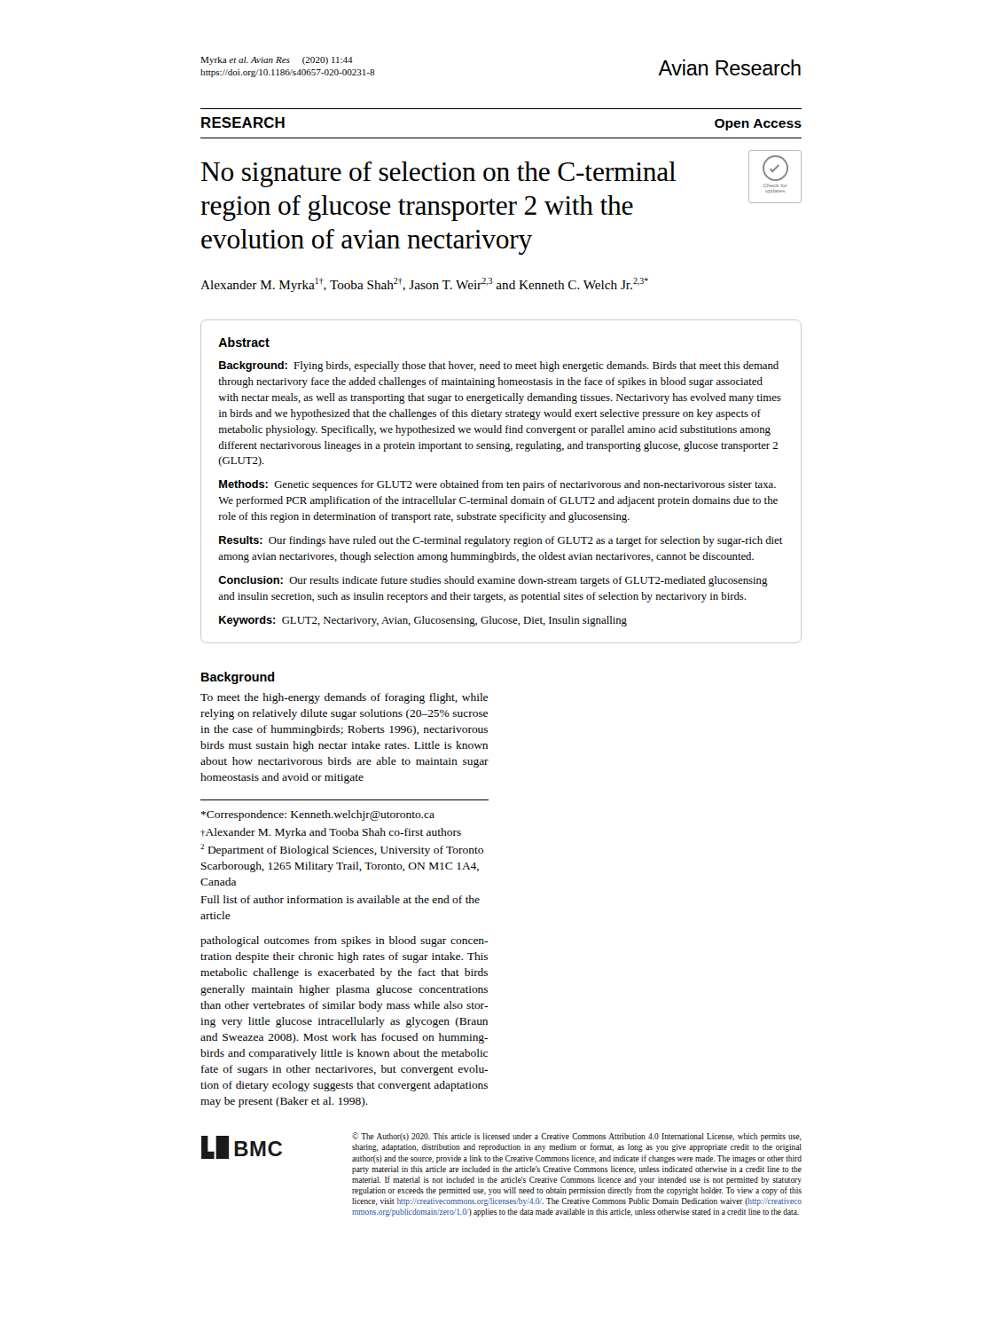Myrka et al. Avian Res (2020) 11:44 https://doi.org/10.1186/s40657-020-00231-8
Avian Research
RESEARCH
Open Access
Check for
updates
No signature of selection on the C-terminal region of glucose transporter 2 with the evolution of avian nectarivory
Alexander M. Myrka1†, Tooba Shah2†, Jason T. Weir2,3 and Kenneth C. Welch Jr.2,3*
Abstract
Background: Flying birds, especially those that hover, need to meet high energetic demands. Birds that meet this demand through nectarivory face the added challenges of maintaining homeostasis in the face of spikes in blood sugar associated with nectar meals, as well as transporting that sugar to energetically demanding tissues. Nectarivory has evolved many times in birds and we hypothesized that the challenges of this dietary strategy would exert selective pressure on key aspects of metabolic physiology. Specifically, we hypothesized we would find convergent or parallel amino acid substitutions among different nectarivorous lineages in a protein important to sensing, regulating, and transporting glucose, glucose transporter 2 (GLUT2).
Methods: Genetic sequences for GLUT2 were obtained from ten pairs of nectarivorous and non-nectarivorous sister taxa. We performed PCR amplification of the intracellular C-terminal domain of GLUT2 and adjacent protein domains due to the role of this region in determination of transport rate, substrate specificity and glucosensing.
Results: Our findings have ruled out the C-terminal regulatory region of GLUT2 as a target for selection by sugar-rich diet among avian nectarivores, though selection among hummingbirds, the oldest avian nectarivores, cannot be discounted.
Conclusion: Our results indicate future studies should examine down-stream targets of GLUT2-mediated glucosensing and insulin secretion, such as insulin receptors and their targets, as potential sites of selection by nectarivory in birds.
Keywords: GLUT2, Nectarivory, Avian, Glucosensing, Glucose, Diet, Insulin signalling
Background
To meet the high-energy demands of foraging flight, while relying on relatively dilute sugar solutions (20–25% sucrose in the case of hummingbirds; Roberts 1996), nectarivorous birds must sustain high nectar intake rates. Little is known about how nectarivorous birds are able to maintain sugar homeostasis and avoid or mitigate
*Correspondence: Kenneth.welchjr@utoronto.ca
†Alexander M. Myrka and Tooba Shah co-first authors
2 Department of Biological Sciences, University of Toronto Scarborough, 1265 Military Trail, Toronto, ON M1C 1A4, Canada
Full list of author information is available at the end of the article
pathological outcomes from spikes in blood sugar concentration despite their chronic high rates of sugar intake. This metabolic challenge is exacerbated by the fact that birds generally maintain higher plasma glucose concentrations than other vertebrates of similar body mass while also storing very little glucose intracellularly as glycogen (Braun and Sweazea 2008). Most work has focused on hummingbirds and comparatively little is known about the metabolic fate of sugars in other nectarivores, but convergent evolution of dietary ecology suggests that convergent adaptations may be present (Baker et al. 1998).
BMC
© The Author(s) 2020. This article is licensed under a Creative Commons Attribution 4.0 International License, which permits use, sharing, adaptation, distribution and reproduction in any medium or format, as long as you give appropriate credit to the original author(s) and the source, provide a link to the Creative Commons licence, and indicate if changes were made. The images or other third party material in this article are included in the article's Creative Commons licence, unless indicated otherwise in a credit line to the material. If material is not included in the article's Creative Commons licence and your intended use is not permitted by statutory regulation or exceeds the permitted use, you will need to obtain permission directly from the copyright holder. To view a copy of this licence, visit http://creativecommons.org/licenses/by/4.0/. The Creative Commons Public Domain Dedication waiver (http://creativecommons.org/publicdomain/zero/1.0/) applies to the data made available in this article, unless otherwise stated in a credit line to the data.